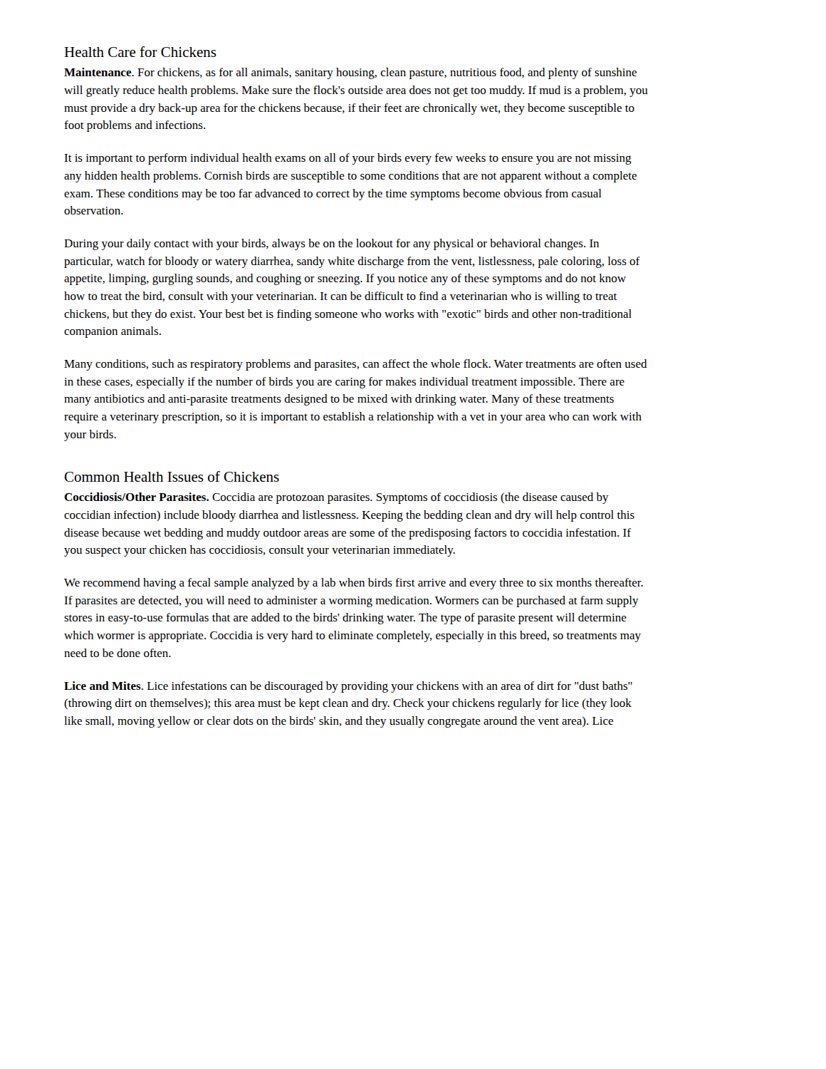Health Care for Chickens
Maintenance. For chickens, as for all animals, sanitary housing, clean pasture, nutritious food, and plenty of sunshine will greatly reduce health problems. Make sure the flock's outside area does not get too muddy. If mud is a problem, you must provide a dry back-up area for the chickens because, if their feet are chronically wet, they become susceptible to foot problems and infections.
It is important to perform individual health exams on all of your birds every few weeks to ensure you are not missing any hidden health problems. Cornish birds are susceptible to some conditions that are not apparent without a complete exam. These conditions may be too far advanced to correct by the time symptoms become obvious from casual observation.
During your daily contact with your birds, always be on the lookout for any physical or behavioral changes. In particular, watch for bloody or watery diarrhea, sandy white discharge from the vent, listlessness, pale coloring, loss of appetite, limping, gurgling sounds, and coughing or sneezing. If you notice any of these symptoms and do not know how to treat the bird, consult with your veterinarian. It can be difficult to find a veterinarian who is willing to treat chickens, but they do exist. Your best bet is finding someone who works with "exotic" birds and other non-traditional companion animals.
Many conditions, such as respiratory problems and parasites, can affect the whole flock. Water treatments are often used in these cases, especially if the number of birds you are caring for makes individual treatment impossible. There are many antibiotics and anti-parasite treatments designed to be mixed with drinking water. Many of these treatments require a veterinary prescription, so it is important to establish a relationship with a vet in your area who can work with your birds.
Common Health Issues of Chickens
Coccidiosis/Other Parasites. Coccidia are protozoan parasites. Symptoms of coccidiosis (the disease caused by coccidian infection) include bloody diarrhea and listlessness. Keeping the bedding clean and dry will help control this disease because wet bedding and muddy outdoor areas are some of the predisposing factors to coccidia infestation. If you suspect your chicken has coccidiosis, consult your veterinarian immediately.
We recommend having a fecal sample analyzed by a lab when birds first arrive and every three to six months thereafter. If parasites are detected, you will need to administer a worming medication. Wormers can be purchased at farm supply stores in easy-to-use formulas that are added to the birds' drinking water. The type of parasite present will determine which wormer is appropriate. Coccidia is very hard to eliminate completely, especially in this breed, so treatments may need to be done often.
Lice and Mites. Lice infestations can be discouraged by providing your chickens with an area of dirt for "dust baths" (throwing dirt on themselves); this area must be kept clean and dry. Check your chickens regularly for lice (they look like small, moving yellow or clear dots on the birds' skin, and they usually congregate around the vent area). Lice